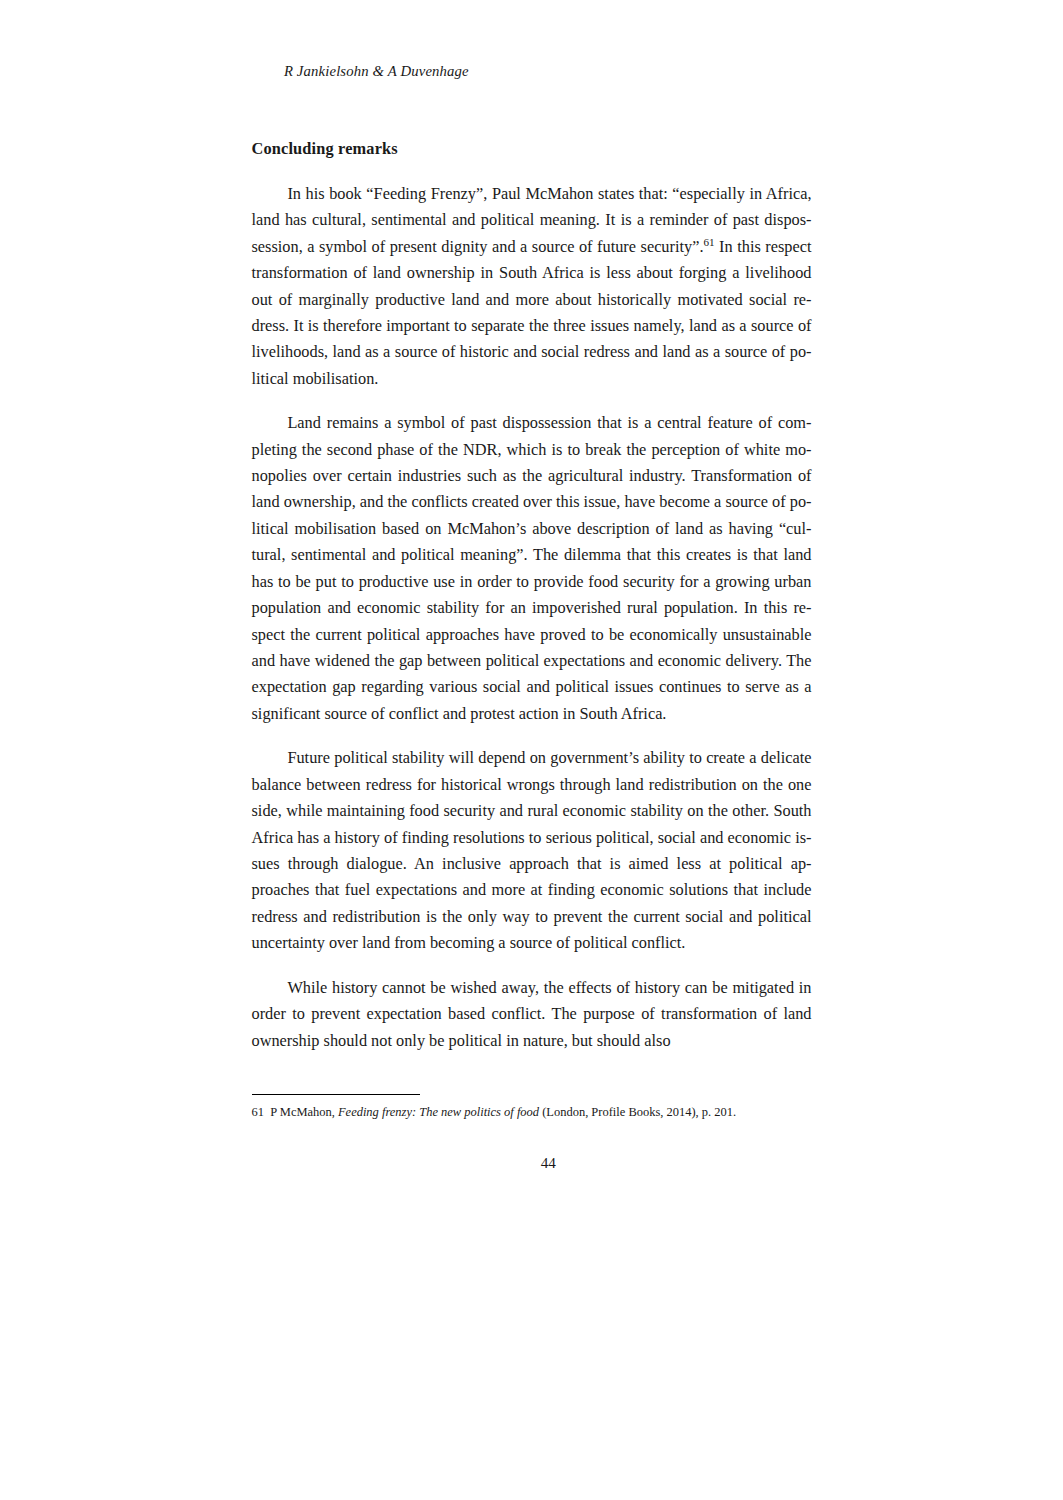R Jankielsohn & A Duvenhage
Concluding remarks
In his book “Feeding Frenzy”, Paul McMahon states that: “especially in Africa, land has cultural, sentimental and political meaning. It is a reminder of past dispossession, a symbol of present dignity and a source of future security”.61 In this respect transformation of land ownership in South Africa is less about forging a livelihood out of marginally productive land and more about historically motivated social redress. It is therefore important to separate the three issues namely, land as a source of livelihoods, land as a source of historic and social redress and land as a source of political mobilisation.
Land remains a symbol of past dispossession that is a central feature of completing the second phase of the NDR, which is to break the perception of white monopolies over certain industries such as the agricultural industry. Transformation of land ownership, and the conflicts created over this issue, have become a source of political mobilisation based on McMahon’s above description of land as having “cultural, sentimental and political meaning”. The dilemma that this creates is that land has to be put to productive use in order to provide food security for a growing urban population and economic stability for an impoverished rural population. In this respect the current political approaches have proved to be economically unsustainable and have widened the gap between political expectations and economic delivery. The expectation gap regarding various social and political issues continues to serve as a significant source of conflict and protest action in South Africa.
Future political stability will depend on government’s ability to create a delicate balance between redress for historical wrongs through land redistribution on the one side, while maintaining food security and rural economic stability on the other. South Africa has a history of finding resolutions to serious political, social and economic issues through dialogue. An inclusive approach that is aimed less at political approaches that fuel expectations and more at finding economic solutions that include redress and redistribution is the only way to prevent the current social and political uncertainty over land from becoming a source of political conflict.
While history cannot be wished away, the effects of history can be mitigated in order to prevent expectation based conflict. The purpose of transformation of land ownership should not only be political in nature, but should also
61 P McMahon, Feeding frenzy: The new politics of food (London, Profile Books, 2014), p. 201.
44